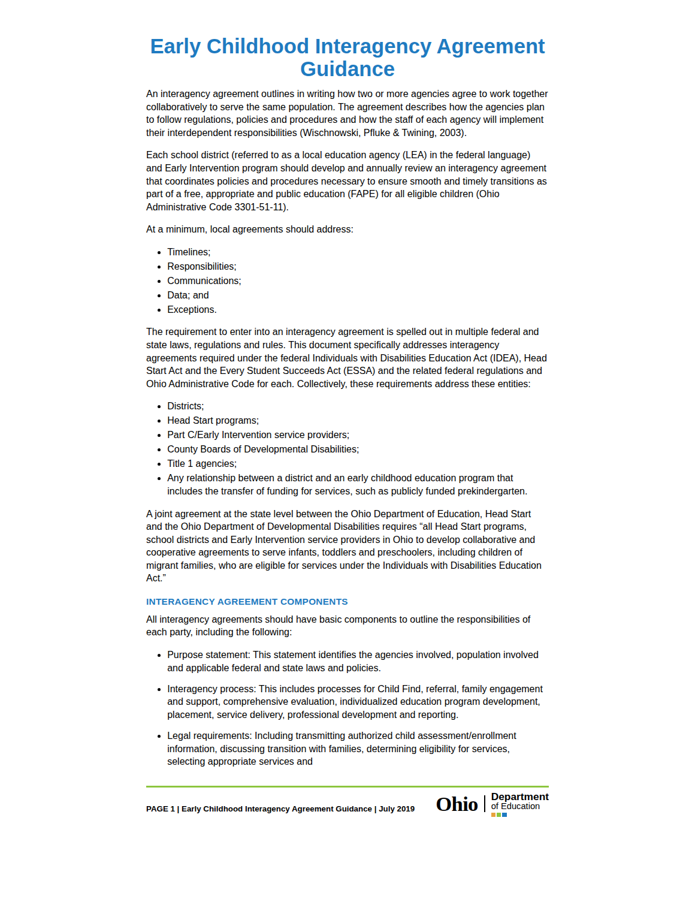Early Childhood Interagency Agreement Guidance
An interagency agreement outlines in writing how two or more agencies agree to work together collaboratively to serve the same population. The agreement describes how the agencies plan to follow regulations, policies and procedures and how the staff of each agency will implement their interdependent responsibilities (Wischnowski, Pfluke & Twining, 2003).
Each school district (referred to as a local education agency (LEA) in the federal language) and Early Intervention program should develop and annually review an interagency agreement that coordinates policies and procedures necessary to ensure smooth and timely transitions as part of a free, appropriate and public education (FAPE) for all eligible children (Ohio Administrative Code 3301-51-11).
At a minimum, local agreements should address:
Timelines;
Responsibilities;
Communications;
Data; and
Exceptions.
The requirement to enter into an interagency agreement is spelled out in multiple federal and state laws, regulations and rules. This document specifically addresses interagency agreements required under the federal Individuals with Disabilities Education Act (IDEA), Head Start Act and the Every Student Succeeds Act (ESSA) and the related federal regulations and Ohio Administrative Code for each. Collectively, these requirements address these entities:
Districts;
Head Start programs;
Part C/Early Intervention service providers;
County Boards of Developmental Disabilities;
Title 1 agencies;
Any relationship between a district and an early childhood education program that includes the transfer of funding for services, such as publicly funded prekindergarten.
A joint agreement at the state level between the Ohio Department of Education, Head Start and the Ohio Department of Developmental Disabilities requires “all Head Start programs, school districts and Early Intervention service providers in Ohio to develop collaborative and cooperative agreements to serve infants, toddlers and preschoolers, including children of migrant families, who are eligible for services under the Individuals with Disabilities Education Act.”
Interagency Agreement Components
All interagency agreements should have basic components to outline the responsibilities of each party, including the following:
Purpose statement: This statement identifies the agencies involved, population involved and applicable federal and state laws and policies.
Interagency process: This includes processes for Child Find, referral, family engagement and support, comprehensive evaluation, individualized education program development, placement, service delivery, professional development and reporting.
Legal requirements: Including transmitting authorized child assessment/enrollment information, discussing transition with families, determining eligibility for services, selecting appropriate services and
PAGE 1 | Early Childhood Interagency Agreement Guidance | July 2019
Ohio
Department of Education